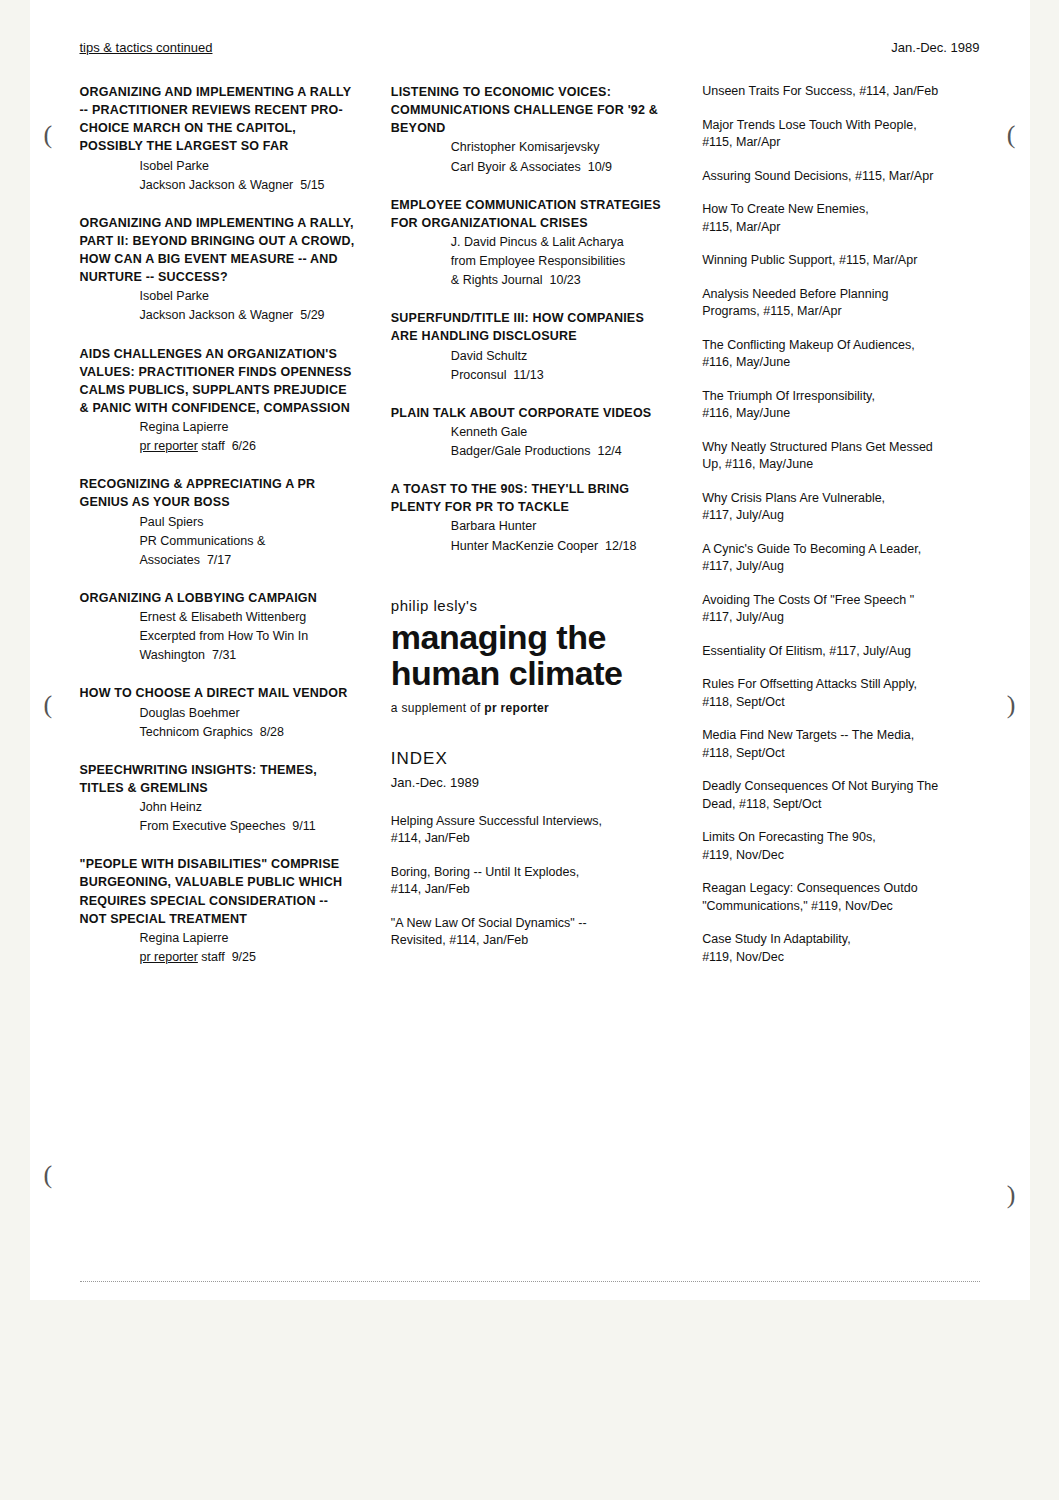(
(
(
(
)
)
tips & tactics continued
Jan.-Dec. 1989
Organizing and Implementing a Rally -- Practitioner Reviews Recent Pro-Choice March on the Capitol, Possibly the Largest So Far
Isobel Parke
Jackson Jackson & Wagner 5/15
Organizing and Implementing a Rally, Part II: Beyond Bringing Out a Crowd, How Can a Big Event Measure -- and Nurture -- Success?
Isobel Parke
Jackson Jackson & Wagner 5/29
AIDS Challenges an Organization's Values: Practitioner Finds Openness Calms Publics, Supplants Prejudice & Panic with Confidence, Compassion
Regina Lapierre
pr reporter staff 6/26
Recognizing & Appreciating a PR Genius as Your Boss
Paul Spiers
PR Communications &
Associates 7/17
Organizing a Lobbying Campaign
Ernest & Elisabeth Wittenberg
Excerpted from How To Win In
Washington 7/31
How to Choose a Direct Mail Vendor
Douglas Boehmer
Technicom Graphics 8/28
Speechwriting Insights: Themes, Titles & Gremlins
John Heinz
From Executive Speeches 9/11
"People with Disabilities" Comprise Burgeoning, Valuable Public Which Requires Special Consideration -- Not Special Treatment
Regina Lapierre
pr reporter staff 9/25
Listening to Economic Voices: Communications Challenge for '92 & Beyond
Christopher Komisarjevsky
Carl Byoir & Associates 10/9
Employee Communication Strategies for Organizational Crises
J. David Pincus & Lalit Acharya
from Employee Responsibilities
& Rights Journal 10/23
Superfund/Title III: How Companies Are Handling Disclosure
David Schultz
Proconsul 11/13
Plain Talk About Corporate Videos
Kenneth Gale
Badger/Gale Productions 12/4
A Toast to the 90s: They'll Bring Plenty for PR to Tackle
Barbara Hunter
Hunter MacKenzie Cooper 12/18
philip lesly's
managing the
human climate
a supplement of pr reporter
INDEX
Jan.-Dec. 1989
Helping Assure Successful Interviews,
#114, Jan/Feb
Boring, Boring -- Until It Explodes,
#114, Jan/Feb
"A New Law Of Social Dynamics" --
Revisited, #114, Jan/Feb
Unseen Traits For Success, #114, Jan/Feb
Major Trends Lose Touch With People,
#115, Mar/Apr
Assuring Sound Decisions, #115, Mar/Apr
How To Create New Enemies,
#115, Mar/Apr
Winning Public Support, #115, Mar/Apr
Analysis Needed Before Planning
Programs, #115, Mar/Apr
The Conflicting Makeup Of Audiences,
#116, May/June
The Triumph Of Irresponsibility,
#116, May/June
Why Neatly Structured Plans Get Messed
Up, #116, May/June
Why Crisis Plans Are Vulnerable,
#117, July/Aug
A Cynic's Guide To Becoming A Leader,
#117, July/Aug
Avoiding The Costs Of "Free Speech "
#117, July/Aug
Essentiality Of Elitism, #117, July/Aug
Rules For Offsetting Attacks Still Apply,
#118, Sept/Oct
Media Find New Targets -- The Media,
#118, Sept/Oct
Deadly Consequences Of Not Burying The
Dead, #118, Sept/Oct
Limits On Forecasting The 90s,
#119, Nov/Dec
Reagan Legacy: Consequences Outdo
"Communications," #119, Nov/Dec
Case Study In Adaptability,
#119, Nov/Dec